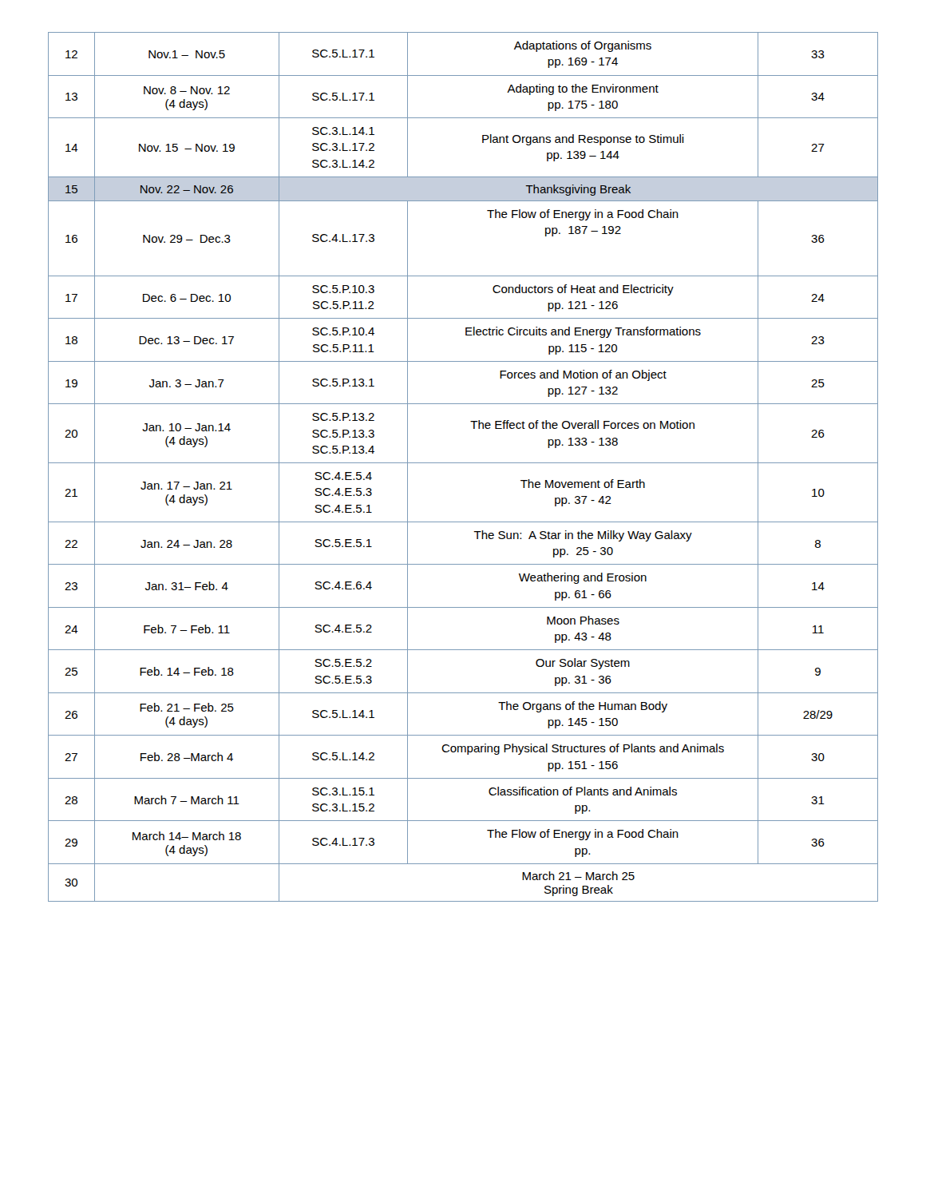| 12 | Nov.1 – Nov.5 | SC.5.L.17.1 | Adaptations of Organisms pp. 169 - 174 | 33 |
| 13 | Nov. 8 – Nov. 12 (4 days) | SC.5.L.17.1 | Adapting to the Environment pp. 175 - 180 | 34 |
| 14 | Nov. 15 – Nov. 19 | SC.3.L.14.1 SC.3.L.17.2 SC.3.L.14.2 | Plant Organs and Response to Stimuli pp. 139 – 144 | 27 |
| 15 | Nov. 22 – Nov. 26 | Thanksgiving Break |
| 16 | Nov. 29 – Dec.3 | SC.4.L.17.3 | The Flow of Energy in a Food Chain pp. 187 – 192 | 36 |
| 17 | Dec. 6 – Dec. 10 | SC.5.P.10.3 SC.5.P.11.2 | Conductors of Heat and Electricity pp. 121 - 126 | 24 |
| 18 | Dec. 13 – Dec. 17 | SC.5.P.10.4 SC.5.P.11.1 | Electric Circuits and Energy Transformations pp. 115 - 120 | 23 |
| 19 | Jan. 3 – Jan.7 | SC.5.P.13.1 | Forces and Motion of an Object pp. 127 - 132 | 25 |
| 20 | Jan. 10 – Jan.14 (4 days) | SC.5.P.13.2 SC.5.P.13.3 SC.5.P.13.4 | The Effect of the Overall Forces on Motion pp. 133 - 138 | 26 |
| 21 | Jan. 17 – Jan. 21 (4 days) | SC.4.E.5.4 SC.4.E.5.3 SC.4.E.5.1 | The Movement of Earth pp. 37 - 42 | 10 |
| 22 | Jan. 24 – Jan. 28 | SC.5.E.5.1 | The Sun: A Star in the Milky Way Galaxy pp. 25 - 30 | 8 |
| 23 | Jan. 31– Feb. 4 | SC.4.E.6.4 | Weathering and Erosion pp. 61 - 66 | 14 |
| 24 | Feb. 7 – Feb. 11 | SC.4.E.5.2 | Moon Phases pp. 43 - 48 | 11 |
| 25 | Feb. 14 – Feb. 18 | SC.5.E.5.2 SC.5.E.5.3 | Our Solar System pp. 31 - 36 | 9 |
| 26 | Feb. 21 – Feb. 25 (4 days) | SC.5.L.14.1 | The Organs of the Human Body pp. 145 - 150 | 28/29 |
| 27 | Feb. 28 –March 4 | SC.5.L.14.2 | Comparing Physical Structures of Plants and Animals pp. 151 - 156 | 30 |
| 28 | March 7 – March 11 | SC.3.L.15.1 SC.3.L.15.2 | Classification of Plants and Animals pp. | 31 |
| 29 | March 14– March 18 (4 days) | SC.4.L.17.3 | The Flow of Energy in a Food Chain pp. | 36 |
| 30 | | March 21 – March 25 Spring Break |